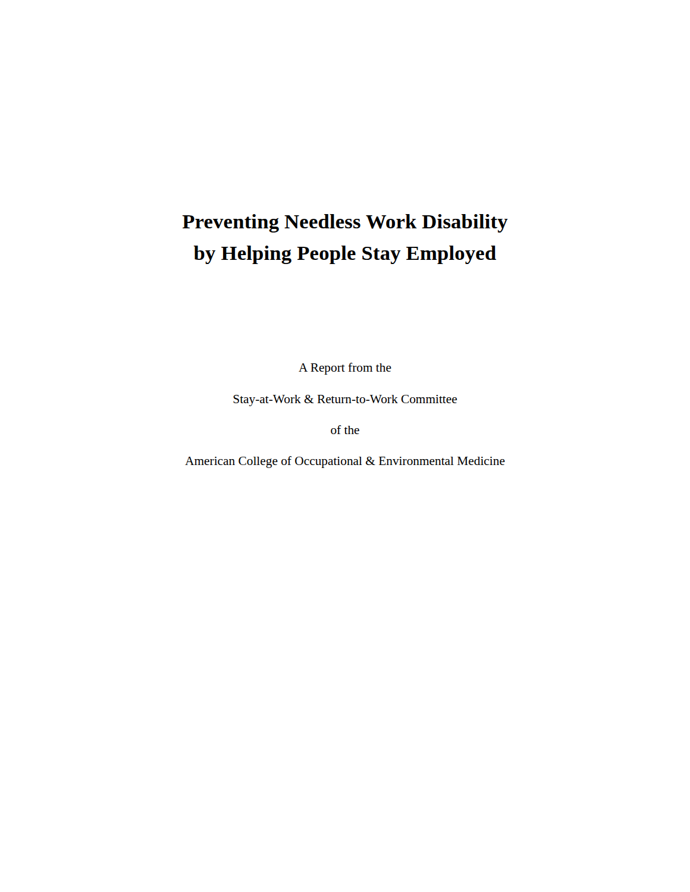Preventing Needless Work Disability
by Helping People Stay Employed
A Report from the
Stay-at-Work & Return-to-Work Committee
of the
American College of Occupational & Environmental Medicine